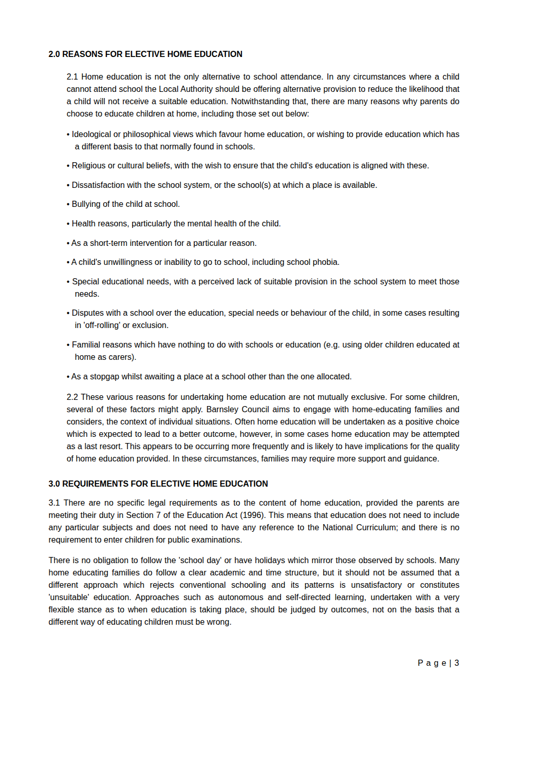2.0 REASONS FOR ELECTIVE HOME EDUCATION
2.1 Home education is not the only alternative to school attendance. In any circumstances where a child cannot attend school the Local Authority should be offering alternative provision to reduce the likelihood that a child will not receive a suitable education. Notwithstanding that, there are many reasons why parents do choose to educate children at home, including those set out below:
• Ideological or philosophical views which favour home education, or wishing to provide education which has a different basis to that normally found in schools.
• Religious or cultural beliefs, with the wish to ensure that the child's education is aligned with these.
• Dissatisfaction with the school system, or the school(s) at which a place is available.
• Bullying of the child at school.
• Health reasons, particularly the mental health of the child.
• As a short-term intervention for a particular reason.
• A child's unwillingness or inability to go to school, including school phobia.
• Special educational needs, with a perceived lack of suitable provision in the school system to meet those needs.
• Disputes with a school over the education, special needs or behaviour of the child, in some cases resulting in 'off-rolling' or exclusion.
• Familial reasons which have nothing to do with schools or education (e.g. using older children educated at home as carers).
• As a stopgap whilst awaiting a place at a school other than the one allocated.
2.2 These various reasons for undertaking home education are not mutually exclusive. For some children, several of these factors might apply. Barnsley Council aims to engage with home-educating families and considers, the context of individual situations. Often home education will be undertaken as a positive choice which is expected to lead to a better outcome, however, in some cases home education may be attempted as a last resort. This appears to be occurring more frequently and is likely to have implications for the quality of home education provided. In these circumstances, families may require more support and guidance.
3.0 REQUIREMENTS FOR ELECTIVE HOME EDUCATION
3.1 There are no specific legal requirements as to the content of home education, provided the parents are meeting their duty in Section 7 of the Education Act (1996). This means that education does not need to include any particular subjects and does not need to have any reference to the National Curriculum; and there is no requirement to enter children for public examinations.
There is no obligation to follow the 'school day' or have holidays which mirror those observed by schools. Many home educating families do follow a clear academic and time structure, but it should not be assumed that a different approach which rejects conventional schooling and its patterns is unsatisfactory or constitutes 'unsuitable' education. Approaches such as autonomous and self-directed learning, undertaken with a very flexible stance as to when education is taking place, should be judged by outcomes, not on the basis that a different way of educating children must be wrong.
P a g e | 3